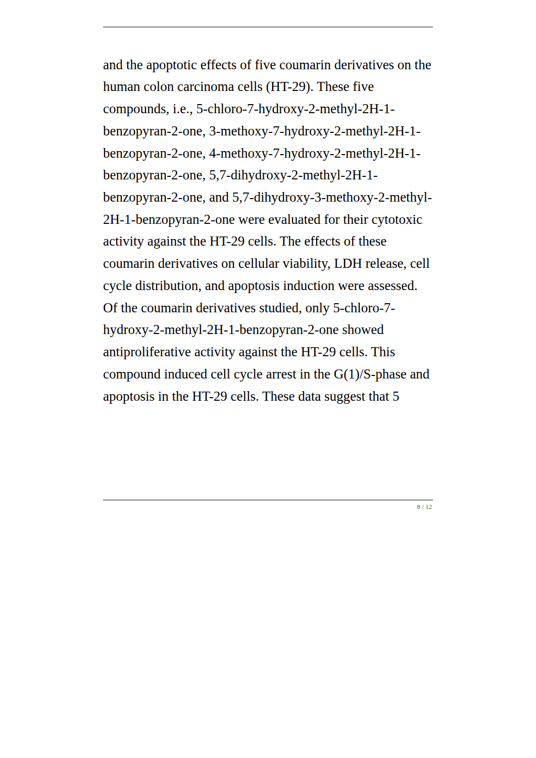and the apoptotic effects of five coumarin derivatives on the human colon carcinoma cells (HT-29). These five compounds, i.e., 5-chloro-7-hydroxy-2-methyl-2H-1-benzopyran-2-one, 3-methoxy-7-hydroxy-2-methyl-2H-1-benzopyran-2-one, 4-methoxy-7-hydroxy-2-methyl-2H-1-benzopyran-2-one, 5,7-dihydroxy-2-methyl-2H-1-benzopyran-2-one, and 5,7-dihydroxy-3-methoxy-2-methyl-2H-1-benzopyran-2-one were evaluated for their cytotoxic activity against the HT-29 cells. The effects of these coumarin derivatives on cellular viability, LDH release, cell cycle distribution, and apoptosis induction were assessed. Of the coumarin derivatives studied, only 5-chloro-7-hydroxy-2-methyl-2H-1-benzopyran-2-one showed antiproliferative activity against the HT-29 cells. This compound induced cell cycle arrest in the G(1)/S-phase and apoptosis in the HT-29 cells. These data suggest that 5
8 / 12